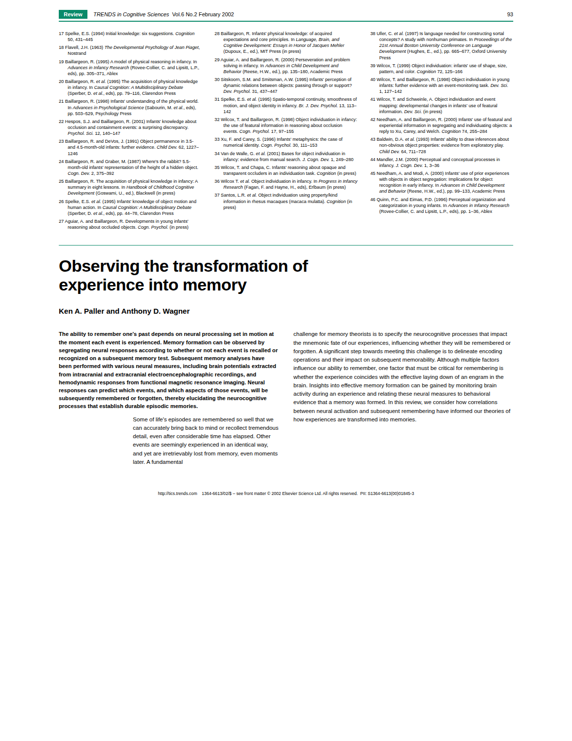Review TRENDS in Cognitive Sciences Vol.6 No.2 February 2002 93
17 Spelke, E.S. (1994) Initial knowledge: six suggestions. Cognition 50, 431–445
18 Flavell, J.H. (1963) The Developmental Psychology of Jean Piaget, Nostrand
19 Baillargeon, R. (1995) A model of physical reasoning in infancy. In Advances in Infancy Research (Rovee-Collier, C. and Lipsitt, L.P., eds), pp. 305–371, Ablex
20 Baillargeon, R. et al. (1995) The acquisition of physical knowledge in infancy. In Causal Cognition: A Multidisciplinary Debate (Sperber, D. et al., eds), pp. 79–116, Clarendon Press
21 Baillargeon, R. (1998) Infants' understanding of the physical world. In Advances in Psychological Science (Sabourin, M. et al., eds), pp. 503–529, Psychology Press
22 Hespos, S.J. and Baillargeon, R. (2001) Infants' knowledge about occlusion and containment events: a surprising discrepancy. Psychol. Sci. 12, 140–147
23 Baillargeon, R. and DeVos, J. (1991) Object permanence in 3.5- and 4.5-month-old infants: further evidence. Child Dev. 62, 1227–1246
24 Baillargeon, R. and Graber, M. (1987) Where's the rabbit? 5.5-month-old infants' representation of the height of a hidden object. Cogn. Dev. 2, 375–392
25 Baillargeon, R. The acquisition of physical knowledge in infancy: A summary in eight lessons. In Handbook of Childhood Cognitive Development (Goswami, U., ed.), Blackwell (in press)
26 Spelke, E.S. et al. (1995) Infants' knowledge of object motion and human action. In Causal Cognition: A Multidisciplinary Debate (Sperber, D. et al., eds), pp. 44–78, Clarendon Press
27 Aguiar, A. and Baillargeon, R. Developments in young infants' reasoning about occluded objects. Cogn. Psychol. (in press)
28 Baillargeon, R. Infants' physical knowledge: of acquired expectations and core principles. In Language, Brain, and Cognitive Development: Essays in Honor of Jacques Mehler (Dupoux, E., ed.), MIT Press (in press)
29 Aguiar, A. and Baillargeon, R. (2000) Perseveration and problem solving in infancy. In Advances in Child Development and Behavior (Reese, H.W., ed.), pp. 135–180, Academic Press
30 Sitskoorn, S.M. and Smitsman, A.W. (1995) Infants' perception of dynamic relations between objects: passing through or support? Dev. Psychol. 31, 437–447
31 Spelke, E.S. et al. (1995) Spatio-temporal continuity, smoothness of motion, and object identity in infancy. Br. J. Dev. Psychol. 13, 113–142
32 Wilcox, T. and Baillargeon, R. (1998) Object individuation in infancy: the use of featural information in reasoning about occlusion events. Cogn. Psychol. 17, 97–155
33 Xu, F. and Carey, S. (1996) Infants' metaphysics: the case of numerical identity. Cogn. Psychol. 30, 111–153
34 Van de Walle, G. et al. (2001) Bases for object individuation in infancy: evidence from manual search. J. Cogn. Dev. 1, 249–280
35 Wilcox, T. and Chapa, C. Infants' reasoning about opaque and transparent occluders in an individuation task. Cognition (in press)
36 Wilcox T. et al. Object individuation in infancy. In Progress in Infancy Research (Fagan, F. and Hayne, H., eds), Erlbaum (in press)
37 Santos, L.R. et al. Object individuation using property/kind information in rhesus macaques (macaca mulatta). Cognition (in press)
38 Uller, C. et al. (1997) Is language needed for constructing sortal concepts? A study with nonhuman primates. In Proceedings of the 21st Annual Boston University Conference on Language Development (Hughes, E., ed.), pp. 665–677, Oxford University Press
39 Wilcox, T. (1999) Object individuation: infants' use of shape, size, pattern, and color. Cognition 72, 125–166
40 Wilcox, T. and Baillargeon, R. (1998) Object individuation in young infants: further evidence with an event-monitoring task. Dev. Sci. 1, 127–142
41 Wilcox, T. and Schweinle, A. Object individuation and event mapping: developmental changes in infants' use of featural information. Dev. Sci. (in press)
42 Needham, A. and Baillargeon, R. (2000) Infants' use of featural and experiential information in segregating and individuating objects: a reply to Xu, Carey, and Welch. Cognition 74, 255–284
43 Baldwin, D.A. et al. (1993) Infants' ability to draw inferences about non-obvious object properties: evidence from exploratory play. Child Dev. 64, 711–728
44 Mandler, J.M. (2000) Perceptual and conceptual processes in infancy. J. Cogn. Dev. 1, 3–36
45 Needham, A. and Modi, A. (2000) Infants' use of prior experiences with objects in object segregation: Implications for object recognition in early infancy. In Advances in Child Development and Behavior (Reese, H.W., ed.), pp. 99–133, Academic Press
46 Quinn, P.C. and Eimas, P.D. (1996) Perceptual organization and categorization in young infants. In Advances in Infancy Research (Rovee-Collier, C. and Lipsitt, L.P., eds), pp. 1–36, Ablex
Observing the transformation of
experience into memory
Ken A. Paller and Anthony D. Wagner
The ability to remember one's past depends on neural processing set in motion at the moment each event is experienced. Memory formation can be observed by segregating neural responses according to whether or not each event is recalled or recognized on a subsequent memory test. Subsequent memory analyses have been performed with various neural measures, including brain potentials extracted from intracranial and extracranial electroencephalographic recordings, and hemodynamic responses from functional magnetic resonance imaging. Neural responses can predict which events, and which aspects of those events, will be subsequently remembered or forgotten, thereby elucidating the neurocognitive processes that establish durable episodic memories.
Some of life's episodes are remembered so well that we can accurately bring back to mind or recollect tremendous detail, even after considerable time has elapsed. Other events are seemingly experienced in an identical way, and yet are irretrievably lost from memory, even moments later. A fundamental
challenge for memory theorists is to specify the neurocognitive processes that impact the mnemonic fate of our experiences, influencing whether they will be remembered or forgotten. A significant step towards meeting this challenge is to delineate encoding operations and their impact on subsequent memorability. Although multiple factors influence our ability to remember, one factor that must be critical for remembering is whether the experience coincides with the effective laying down of an engram in the brain. Insights into effective memory formation can be gained by monitoring brain activity during an experience and relating these neural measures to behavioral evidence that a memory was formed. In this review, we consider how correlations between neural activation and subsequent remembering have informed our theories of how experiences are transformed into memories.
http://tics.trends.com 1364-6613/02/$ – see front matter © 2002 Elsevier Science Ltd. All rights reserved. PII: S1364-6613(00)01845-3